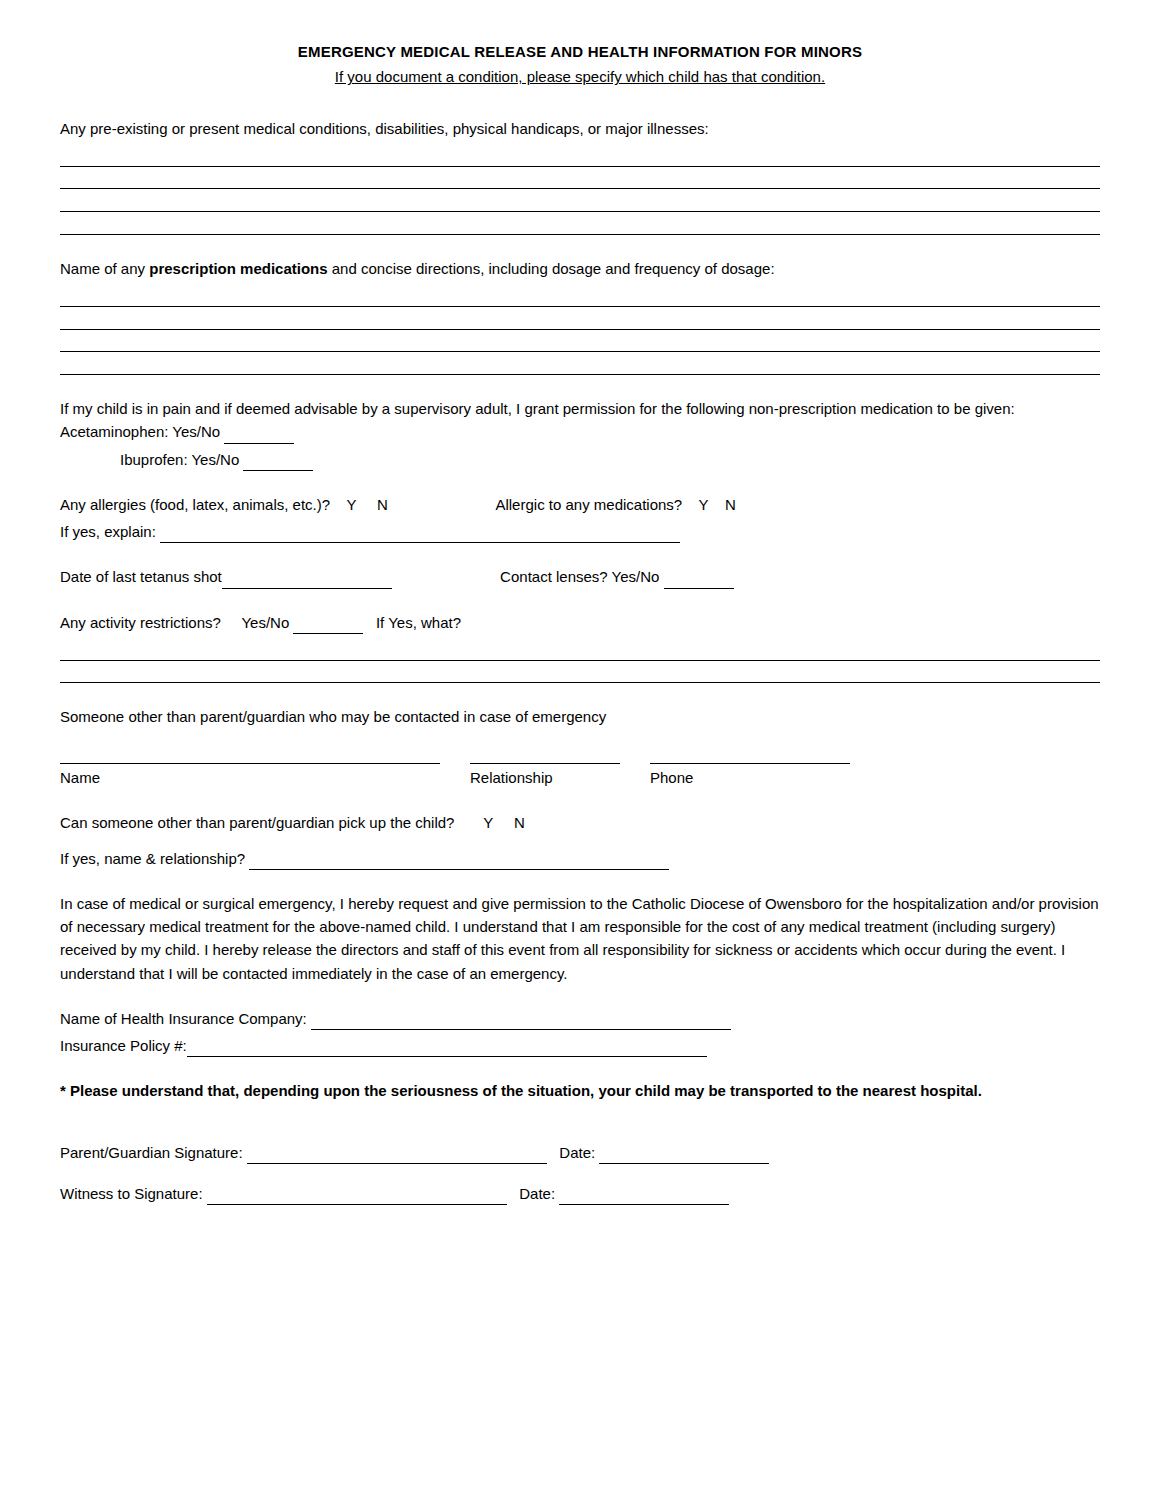EMERGENCY MEDICAL RELEASE AND HEALTH INFORMATION FOR MINORS
If you document a condition, please specify which child has that condition.
Any pre-existing or present medical conditions, disabilities, physical handicaps, or major illnesses:
Name of any prescription medications and concise directions, including dosage and frequency of dosage:
If my child is in pain and if deemed advisable by a supervisory adult, I grant permission for the following non-prescription medication to be given: Acetaminophen: Yes/No
Ibuprofen: Yes/No
Any allergies (food, latex, animals, etc.)? Y N Allergic to any medications? Y N
If yes, explain:
Date of last tetanus shot Contact lenses? Yes/No
Any activity restrictions? Yes/No If Yes, what?
Someone other than parent/guardian who may be contacted in case of emergency
Name
Relationship
Phone
Can someone other than parent/guardian pick up the child? Y N
If yes, name & relationship?
In case of medical or surgical emergency, I hereby request and give permission to the Catholic Diocese of Owensboro for the hospitalization and/or provision of necessary medical treatment for the above-named child. I understand that I am responsible for the cost of any medical treatment (including surgery) received by my child. I hereby release the directors and staff of this event from all responsibility for sickness or accidents which occur during the event. I understand that I will be contacted immediately in the case of an emergency.
Name of Health Insurance Company:
Insurance Policy #:
* Please understand that, depending upon the seriousness of the situation, your child may be transported to the nearest hospital.
Parent/Guardian Signature: Date:
Witness to Signature: Date: